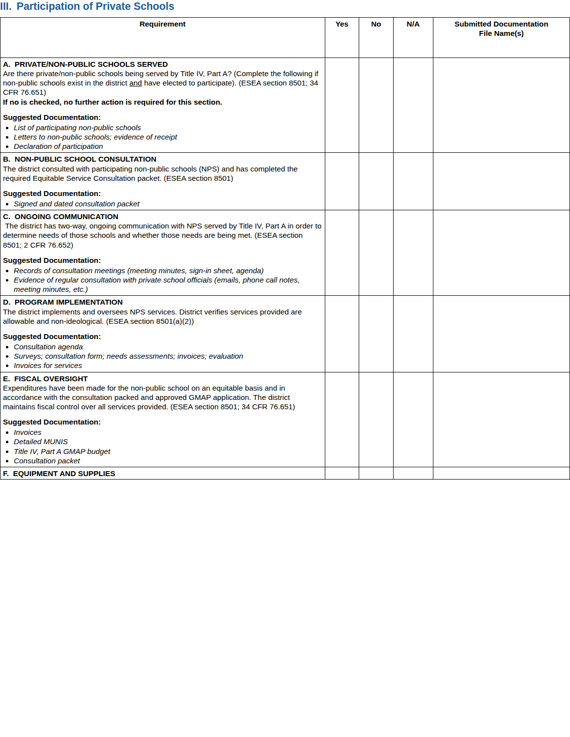III. Participation of Private Schools
| Requirement | Yes | No | N/A | Submitted Documentation File Name(s) |
| --- | --- | --- | --- | --- |
| A. PRIVATE/NON-PUBLIC SCHOOLS SERVED Are there private/non-public schools being served by Title IV, Part A? (Complete the following if non-public schools exist in the district and have elected to participate). (ESEA section 8501; 34 CFR 76.651) If no is checked, no further action is required for this section. Suggested Documentation: List of participating non-public schools Letters to non-public schools; evidence of receipt Declaration of participation | | | | |
| B. NON-PUBLIC SCHOOL CONSULTATION The district consulted with participating non-public schools (NPS) and has completed the required Equitable Service Consultation packet. (ESEA section 8501) Suggested Documentation: Signed and dated consultation packet | | | | |
| C. ONGOING COMMUNICATION The district has two-way, ongoing communication with NPS served by Title IV, Part A in order to determine needs of those schools and whether those needs are being met. (ESEA section 8501; 2 CFR 76.652) Suggested Documentation: Records of consultation meetings (meeting minutes, sign-in sheet, agenda) Evidence of regular consultation with private school officials (emails, phone call notes, meeting minutes, etc.) | | | | |
| D. PROGRAM IMPLEMENTATION The district implements and oversees NPS services. District verifies services provided are allowable and non-ideological. (ESEA section 8501(a)(2)) Suggested Documentation: Consultation agenda Surveys; consultation form; needs assessments; invoices; evaluation Invoices for services | | | | |
| E. FISCAL OVERSIGHT Expenditures have been made for the non-public school on an equitable basis and in accordance with the consultation packed and approved GMAP application. The district maintains fiscal control over all services provided. (ESEA section 8501; 34 CFR 76.651) Suggested Documentation: Invoices Detailed MUNIS Title IV, Part A GMAP budget Consultation packet | | | | |
| F. EQUIPMENT AND SUPPLIES | | | | |